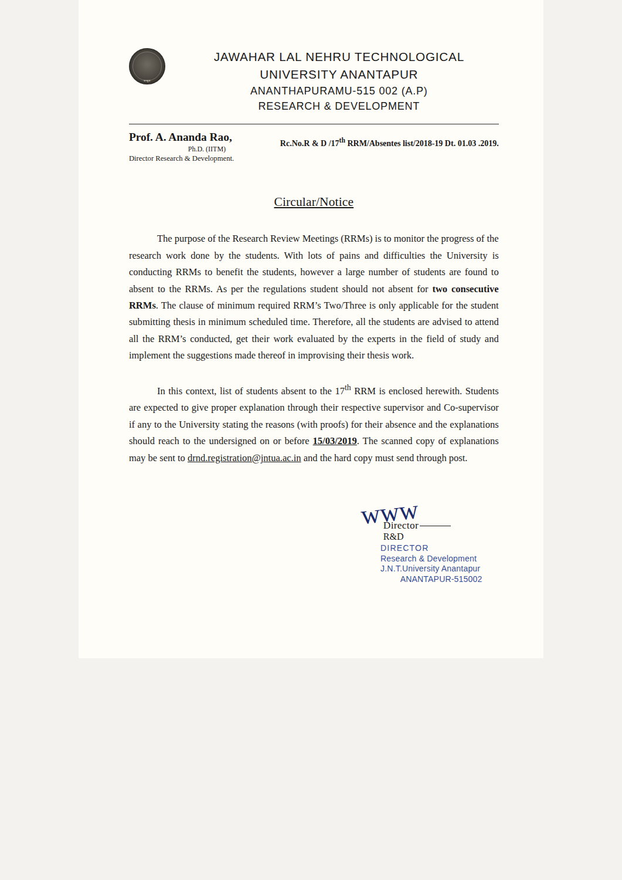जन्तुअ
JAWAHAR LAL NEHRU TECHNOLOGICAL UNIVERSITY ANANTAPUR
ANANTHAPURAMU-515 002 (A.P)
RESEARCH & DEVELOPMENT
Prof. A. Ananda Rao,
Ph.D. (IITM) Director Research & Development.
Rc.No.R & D /17th RRM/Absentes list/2018-19 Dt. 01.03 .2019.
Circular/Notice
The purpose of the Research Review Meetings (RRMs) is to monitor the progress of the research work done by the students. With lots of pains and difficulties the University is conducting RRMs to benefit the students, however a large number of students are found to absent to the RRMs. As per the regulations student should not absent for two consecutive RRMs. The clause of minimum required RRM’s Two/Three is only applicable for the student submitting thesis in minimum scheduled time. Therefore, all the students are advised to attend all the RRM’s conducted, get their work evaluated by the experts in the field of study and implement the suggestions made thereof in improvising their thesis work.
In this context, list of students absent to the 17th RRM is enclosed herewith. Students are expected to give proper explanation through their respective supervisor and Co-supervisor if any to the University stating the reasons (with proofs) for their absence and the explanations should reach to the undersigned on or before 15/03/2019. The scanned copy of explanations may be sent to drnd.registration@jntua.ac.in and the hard copy must send through post.
www
Director
R&D
DIRECTOR
Research & Development
J.N.T.University Anantapur
ANANTAPUR-515002